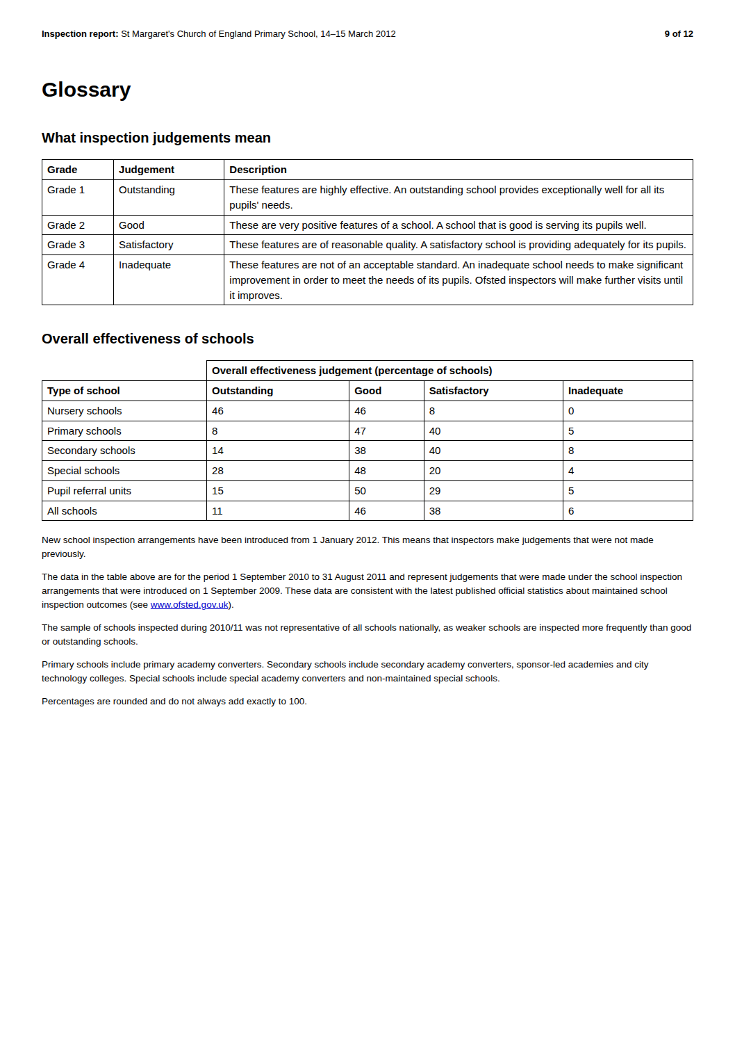Inspection report: St Margaret's Church of England Primary School, 14–15 March 2012
9 of 12
Glossary
What inspection judgements mean
| Grade | Judgement | Description |
| --- | --- | --- |
| Grade 1 | Outstanding | These features are highly effective. An outstanding school provides exceptionally well for all its pupils' needs. |
| Grade 2 | Good | These are very positive features of a school. A school that is good is serving its pupils well. |
| Grade 3 | Satisfactory | These features are of reasonable quality. A satisfactory school is providing adequately for its pupils. |
| Grade 4 | Inadequate | These features are not of an acceptable standard. An inadequate school needs to make significant improvement in order to meet the needs of its pupils. Ofsted inspectors will make further visits until it improves. |
Overall effectiveness of schools
| | Overall effectiveness judgement (percentage of schools) |
| --- | --- |
| Type of school | Outstanding | Good | Satisfactory | Inadequate |
| Nursery schools | 46 | 46 | 8 | 0 |
| Primary schools | 8 | 47 | 40 | 5 |
| Secondary schools | 14 | 38 | 40 | 8 |
| Special schools | 28 | 48 | 20 | 4 |
| Pupil referral units | 15 | 50 | 29 | 5 |
| All schools | 11 | 46 | 38 | 6 |
New school inspection arrangements have been introduced from 1 January 2012. This means that inspectors make judgements that were not made previously.
The data in the table above are for the period 1 September 2010 to 31 August 2011 and represent judgements that were made under the school inspection arrangements that were introduced on 1 September 2009. These data are consistent with the latest published official statistics about maintained school inspection outcomes (see www.ofsted.gov.uk).
The sample of schools inspected during 2010/11 was not representative of all schools nationally, as weaker schools are inspected more frequently than good or outstanding schools.
Primary schools include primary academy converters. Secondary schools include secondary academy converters, sponsor-led academies and city technology colleges. Special schools include special academy converters and non-maintained special schools.
Percentages are rounded and do not always add exactly to 100.